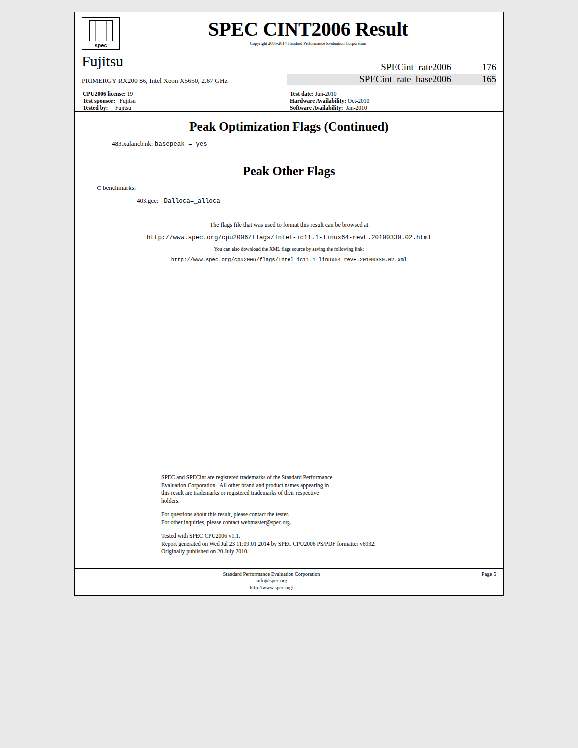spec
SPEC CINT2006 Result
Copyright 2006-2014 Standard Performance Evaluation Corporation
Fujitsu
PRIMERGY RX200 S6, Intel Xeon X5650, 2.67 GHz
SPECint_rate2006 = 176
SPECint_rate_base2006 = 165
| CPU2006 license: 19 | Test date: Jun-2010 |
| Test sponsor: Fujitsu | Hardware Availability: Oct-2010 |
| Tested by: Fujitsu | Software Availability: Jan-2010 |
Peak Optimization Flags (Continued)
483.xalancbmk: basepeak = yes
Peak Other Flags
C benchmarks:
403.gcc: -Dalloca=_alloca
The flags file that was used to format this result can be browsed at
http://www.spec.org/cpu2006/flags/Intel-ic11.1-linux64-revE.20100330.02.html
You can also download the XML flags source by saving the following link:
http://www.spec.org/cpu2006/flags/Intel-ic11.1-linux64-revE.20100330.02.xml
SPEC and SPECint are registered trademarks of the Standard Performance
Evaluation Corporation. All other brand and product names appearing in
this result are trademarks or registered trademarks of their respective
holders.
For questions about this result, please contact the tester.
For other inquiries, please contact webmaster@spec.org.
Tested with SPEC CPU2006 v1.1.
Report generated on Wed Jul 23 11:09:01 2014 by SPEC CPU2006 PS/PDF formatter v6932.
Originally published on 20 July 2010.
Standard Performance Evaluation Corporation
info@spec.org
http://www.spec.org/
Page 5